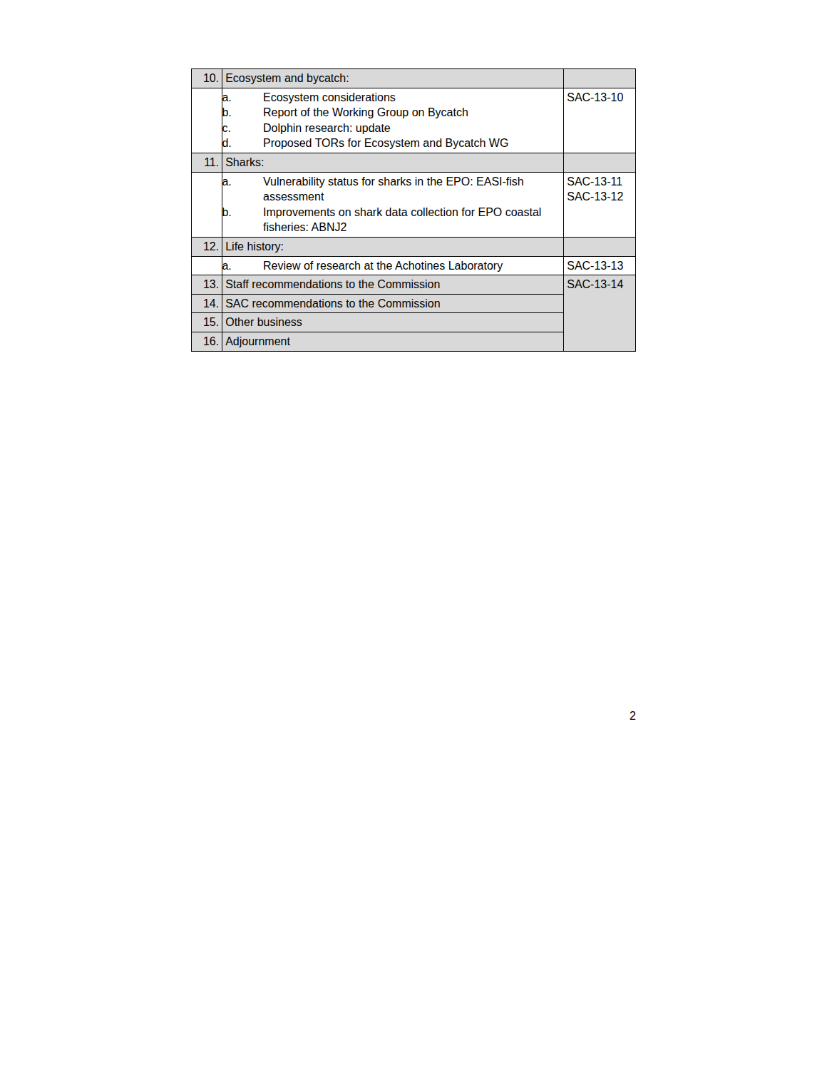| 10. | Ecosystem and bycatch: | |
| | a. Ecosystem considerations b. Report of the Working Group on Bycatch c. Dolphin research: update d. Proposed TORs for Ecosystem and Bycatch WG | SAC-13-10 |
| 11. | Sharks: | |
| | a. Vulnerability status for sharks in the EPO: EASI-fish assessment b. Improvements on shark data collection for EPO coastal fisheries: ABNJ2 | SAC-13-11 SAC-13-12 |
| 12. | Life history: | |
| | a. Review of research at the Achotines Laboratory | SAC-13-13 |
| 13. | Staff recommendations to the Commission | SAC-13-14 |
| 14. | SAC recommendations to the Commission | |
| 15. | Other business | |
| 16. | Adjournment | |
2